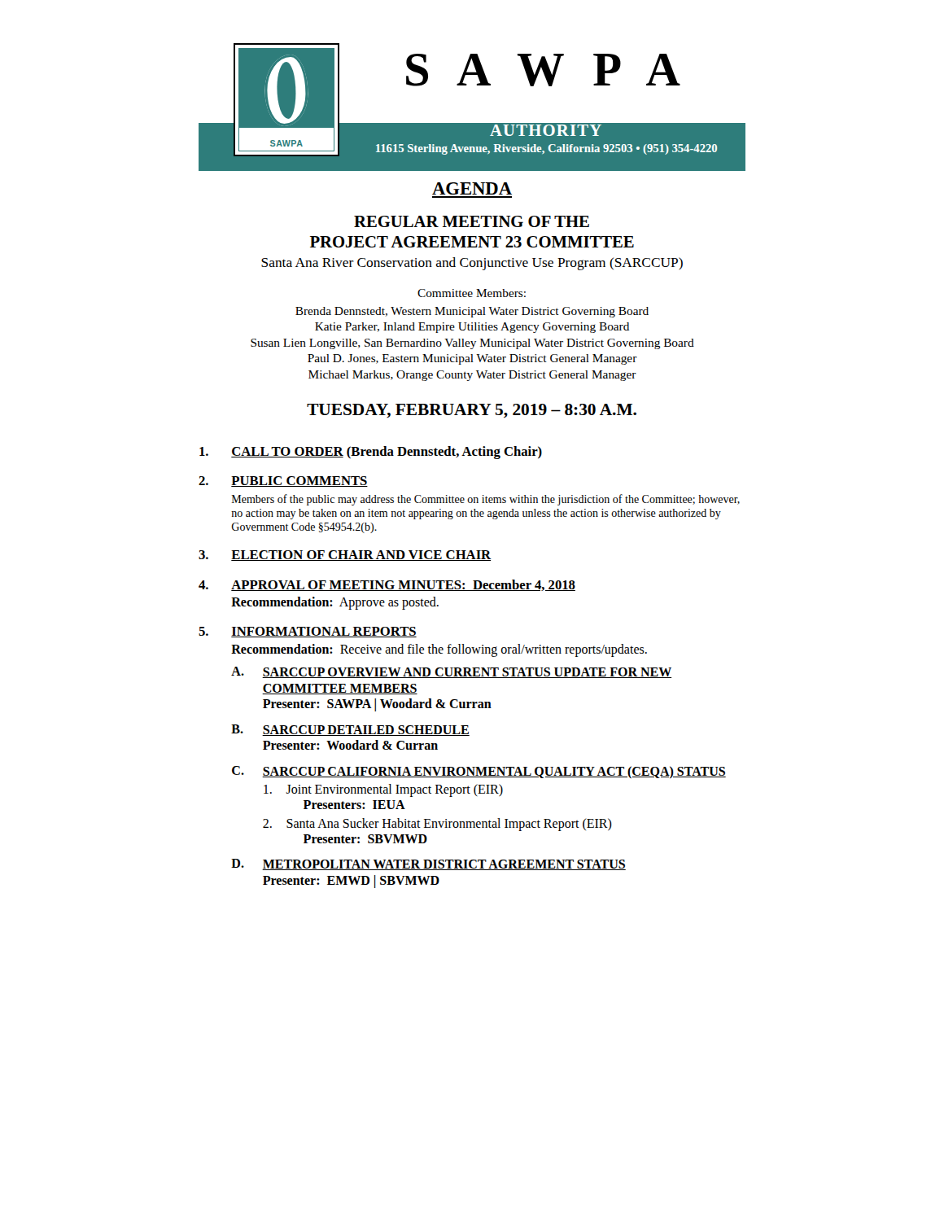SAWPA
S A W P A
SANTA ANA WATERSHED PROJECT AUTHORITY
11615 Sterling Avenue, Riverside, California 92503 • (951) 354-4220
AGENDA
REGULAR MEETING OF THE
PROJECT AGREEMENT 23 COMMITTEE
Santa Ana River Conservation and Conjunctive Use Program (SARCCUP)
Committee Members:
Brenda Dennstedt, Western Municipal Water District Governing Board
Katie Parker, Inland Empire Utilities Agency Governing Board
Susan Lien Longville, San Bernardino Valley Municipal Water District Governing Board
Paul D. Jones, Eastern Municipal Water District General Manager
Michael Markus, Orange County Water District General Manager
TUESDAY, FEBRUARY 5, 2019 – 8:30 A.M.
CALL TO ORDER (Brenda Dennstedt, Acting Chair)
PUBLIC COMMENTS
Members of the public may address the Committee on items within the jurisdiction of the Committee; however, no action may be taken on an item not appearing on the agenda unless the action is otherwise authorized by Government Code §54954.2(b).
ELECTION OF CHAIR AND VICE CHAIR
APPROVAL OF MEETING MINUTES: December 4, 2018
Recommendation: Approve as posted.
INFORMATIONAL REPORTS
Recommendation: Receive and file the following oral/written reports/updates.
SARCCUP OVERVIEW AND CURRENT STATUS UPDATE FOR NEW COMMITTEE MEMBERS
Presenter: SAWPA | Woodard & Curran
SARCCUP DETAILED SCHEDULE
Presenter: Woodard & Curran
SARCCUP CALIFORNIA ENVIRONMENTAL QUALITY ACT (CEQA) STATUS
Joint Environmental Impact Report (EIR)
Presenters: IEUA
Santa Ana Sucker Habitat Environmental Impact Report (EIR)
Presenter: SBVMWD
METROPOLITAN WATER DISTRICT AGREEMENT STATUS
Presenter: EMWD | SBVMWD